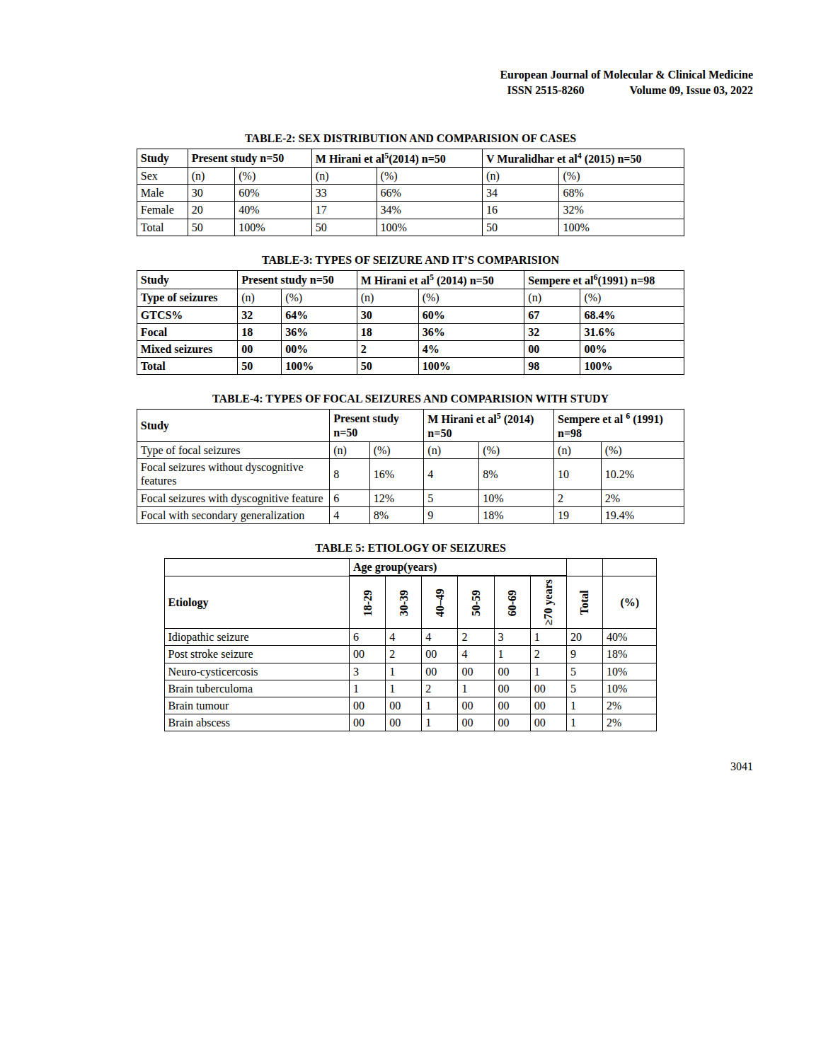European Journal of Molecular & Clinical Medicine
ISSN 2515-8260 Volume 09, Issue 03, 2022
TABLE-2: SEX DISTRIBUTION AND COMPARISION OF CASES
| Study | Present study n=50 | M Hirani et al 5 (2014) n=50 | V Muralidhar et al 4 (2015) n=50 |
| --- | --- | --- | --- |
| Sex | (n) | (%) | (n) | (%) | (n) | (%) |
| Male | 30 | 60% | 33 | 66% | 34 | 68% |
| Female | 20 | 40% | 17 | 34% | 16 | 32% |
| Total | 50 | 100% | 50 | 100% | 50 | 100% |
TABLE-3: TYPES OF SEIZURE AND IT’S COMPARISION
| Study | Present study n=50 | M Hirani et al 5 (2014) n=50 | Sempere et al 6 (1991) n=98 |
| --- | --- | --- | --- |
| Type of seizures | (n) | (%) | (n) | (%) | (n) | (%) |
| GTCS% | 32 | 64% | 30 | 60% | 67 | 68.4% |
| Focal | 18 | 36% | 18 | 36% | 32 | 31.6% |
| Mixed seizures | 00 | 00% | 2 | 4% | 00 | 00% |
| Total | 50 | 100% | 50 | 100% | 98 | 100% |
TABLE-4: TYPES OF FOCAL SEIZURES AND COMPARISION WITH STUDY
| Study | Present study n=50 | M Hirani et al 5 (2014) n=50 | Sempere et al 6 (1991) n=98 |
| --- | --- | --- | --- |
| Type of focal seizures | (n) | (%) | (n) | (%) | (n) | (%) |
| Focal seizures without dyscognitive features | 8 | 16% | 4 | 8% | 10 | 10.2% |
| Focal seizures with dyscognitive feature | 6 | 12% | 5 | 10% | 2 | 2% |
| Focal with secondary generalization | 4 | 8% | 9 | 18% | 19 | 19.4% |
TABLE 5: ETIOLOGY OF SEIZURES
| | Age group(years) | | |
| Etiology | 18-29 | 30-39 | 40–49 | 50-59 | 60-69 | ≥70 years | Total | (%) |
| Idiopathic seizure | 6 | 4 | 4 | 2 | 3 | 1 | 20 | 40% |
| Post stroke seizure | 00 | 2 | 00 | 4 | 1 | 2 | 9 | 18% |
| Neuro-cysticercosis | 3 | 1 | 00 | 00 | 00 | 1 | 5 | 10% |
| Brain tuberculoma | 1 | 1 | 2 | 1 | 00 | 00 | 5 | 10% |
| Brain tumour | 00 | 00 | 1 | 00 | 00 | 00 | 1 | 2% |
| Brain abscess | 00 | 00 | 1 | 00 | 00 | 00 | 1 | 2% |
3041